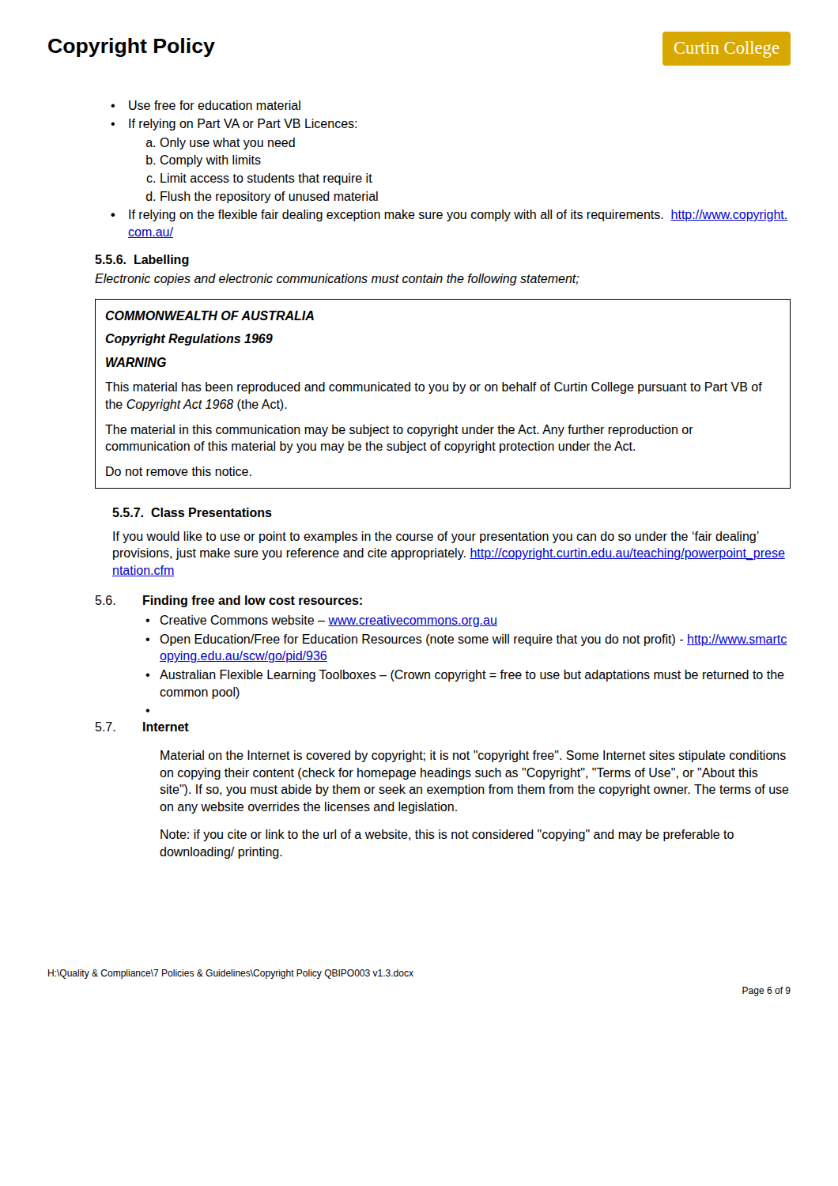Copyright Policy
Curtin College
Use free for education material
If relying on Part VA or Part VB Licences:
Only use what you need
Comply with limits
Limit access to students that require it
Flush the repository of unused material
If relying on the flexible fair dealing exception make sure you comply with all of its requirements. http://www.copyright.com.au/
5.5.6. Labelling
Electronic copies and electronic communications must contain the following statement;
COMMONWEALTH OF AUSTRALIA
Copyright Regulations 1969
WARNING
This material has been reproduced and communicated to you by or on behalf of Curtin College pursuant to Part VB of the Copyright Act 1968 (the Act).
The material in this communication may be subject to copyright under the Act. Any further reproduction or communication of this material by you may be the subject of copyright protection under the Act.
Do not remove this notice.
5.5.7. Class Presentations
If you would like to use or point to examples in the course of your presentation you can do so under the ‘fair dealing’ provisions, just make sure you reference and cite appropriately. http://copyright.curtin.edu.au/teaching/powerpoint_presentation.cfm
5.6.
Finding free and low cost resources:
Creative Commons website – www.creativecommons.org.au
Open Education/Free for Education Resources (note some will require that you do not profit) - http://www.smartcopying.edu.au/scw/go/pid/936
Australian Flexible Learning Toolboxes – (Crown copyright = free to use but adaptations must be returned to the common pool)
5.7.
Internet
Material on the Internet is covered by copyright; it is not "copyright free". Some Internet sites stipulate conditions on copying their content (check for homepage headings such as "Copyright", "Terms of Use", or "About this site"). If so, you must abide by them or seek an exemption from them from the copyright owner. The terms of use on any website overrides the licenses and legislation.
Note: if you cite or link to the url of a website, this is not considered "copying" and may be preferable to downloading/ printing.
H:\Quality & Compliance\7 Policies & Guidelines\Copyright Policy QBIPO003 v1.3.docx
Page 6 of 9